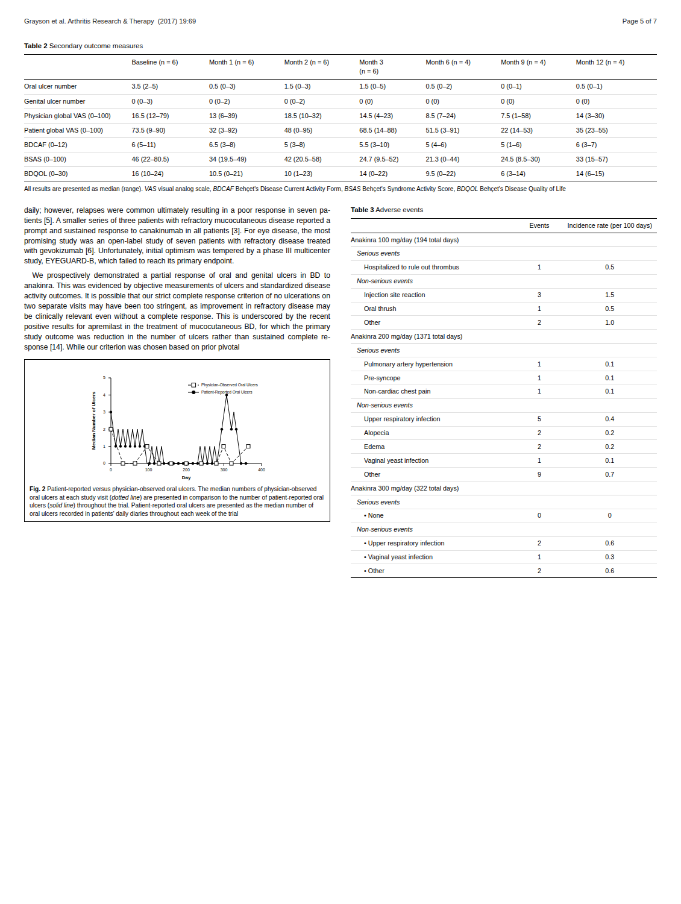Grayson et al. Arthritis Research & Therapy (2017) 19:69 Page 5 of 7
Table 2 Secondary outcome measures
| | Baseline (n = 6) | Month 1 (n = 6) | Month 2 (n = 6) | Month 3 (n = 6) | Month 6 (n = 4) | Month 9 (n = 4) | Month 12 (n = 4) |
| --- | --- | --- | --- | --- | --- | --- | --- |
| Oral ulcer number | 3.5 (2–5) | 0.5 (0–3) | 1.5 (0–3) | 1.5 (0–5) | 0.5 (0–2) | 0 (0–1) | 0.5 (0–1) |
| Genital ulcer number | 0 (0–3) | 0 (0–2) | 0 (0–2) | 0 (0) | 0 (0) | 0 (0) | 0 (0) |
| Physician global VAS (0–100) | 16.5 (12–79) | 13 (6–39) | 18.5 (10–32) | 14.5 (4–23) | 8.5 (7–24) | 7.5 (1–58) | 14 (3–30) |
| Patient global VAS (0–100) | 73.5 (9–90) | 32 (3–92) | 48 (0–95) | 68.5 (14–88) | 51.5 (3–91) | 22 (14–53) | 35 (23–55) |
| BDCAF (0–12) | 6 (5–11) | 6.5 (3–8) | 5 (3–8) | 5.5 (3–10) | 5 (4–6) | 5 (1–6) | 6 (3–7) |
| BSAS (0–100) | 46 (22–80.5) | 34 (19.5–49) | 42 (20.5–58) | 24.7 (9.5–52) | 21.3 (0–44) | 24.5 (8.5–30) | 33 (15–57) |
| BDQOL (0–30) | 16 (10–24) | 10.5 (0–21) | 10 (1–23) | 14 (0–22) | 9.5 (0–22) | 6 (3–14) | 14 (6–15) |
All results are presented as median (range). VAS visual analog scale, BDCAF Behçet's Disease Current Activity Form, BSAS Behçet's Syndrome Activity Score, BDQOL Behçet's Disease Quality of Life
daily; however, relapses were common ultimately resulting in a poor response in seven patients [5]. A smaller series of three patients with refractory mucocutaneous disease reported a prompt and sustained response to canakinumab in all patients [3]. For eye disease, the most promising study was an open-label study of seven patients with refractory disease treated with gevokizumab [6]. Unfortunately, initial optimism was tempered by a phase III multicenter study, EYEGUARD-B, which failed to reach its primary endpoint.
We prospectively demonstrated a partial response of oral and genital ulcers in BD to anakinra. This was evidenced by objective measurements of ulcers and standardized disease activity outcomes. It is possible that our strict complete response criterion of no ulcerations on two separate visits may have been too stringent, as improvement in refractory disease may be clinically relevant even without a complete response. This is underscored by the recent positive results for apremilast in the treatment of mucocutaneous BD, for which the primary study outcome was reduction in the number of ulcers rather than sustained complete response [14]. While our criterion was chosen based on prior pivotal
0 1 2 3 4 5 0 100 200 300 400 Day Median Number of Ulcers Physician-Observed Oral Ulcers Patient-Reported Oral Ulcers
Fig. 2 Patient-reported versus physician-observed oral ulcers. The median numbers of physician-observed oral ulcers at each study visit (dotted line) are presented in comparison to the number of patient-reported oral ulcers (solid line) throughout the trial. Patient-reported oral ulcers are presented as the median number of oral ulcers recorded in patients’ daily diaries throughout each week of the trial
Table 3 Adverse events
| | Events | Incidence rate (per 100 days) |
| --- | --- | --- |
| Anakinra 100 mg/day (194 total days) |
| Serious events | | |
| Hospitalized to rule out thrombus | 1 | 0.5 |
| Non-serious events | | |
| Injection site reaction | 3 | 1.5 |
| Oral thrush | 1 | 0.5 |
| Other | 2 | 1.0 |
| Anakinra 200 mg/day (1371 total days) |
| Serious events | | |
| Pulmonary artery hypertension | 1 | 0.1 |
| Pre-syncope | 1 | 0.1 |
| Non-cardiac chest pain | 1 | 0.1 |
| Non-serious events | | |
| Upper respiratory infection | 5 | 0.4 |
| Alopecia | 2 | 0.2 |
| Edema | 2 | 0.2 |
| Vaginal yeast infection | 1 | 0.1 |
| Other | 9 | 0.7 |
| Anakinra 300 mg/day (322 total days) |
| Serious events | | |
| • None | 0 | 0 |
| Non-serious events | | |
| • Upper respiratory infection | 2 | 0.6 |
| • Vaginal yeast infection | 1 | 0.3 |
| • Other | 2 | 0.6 |